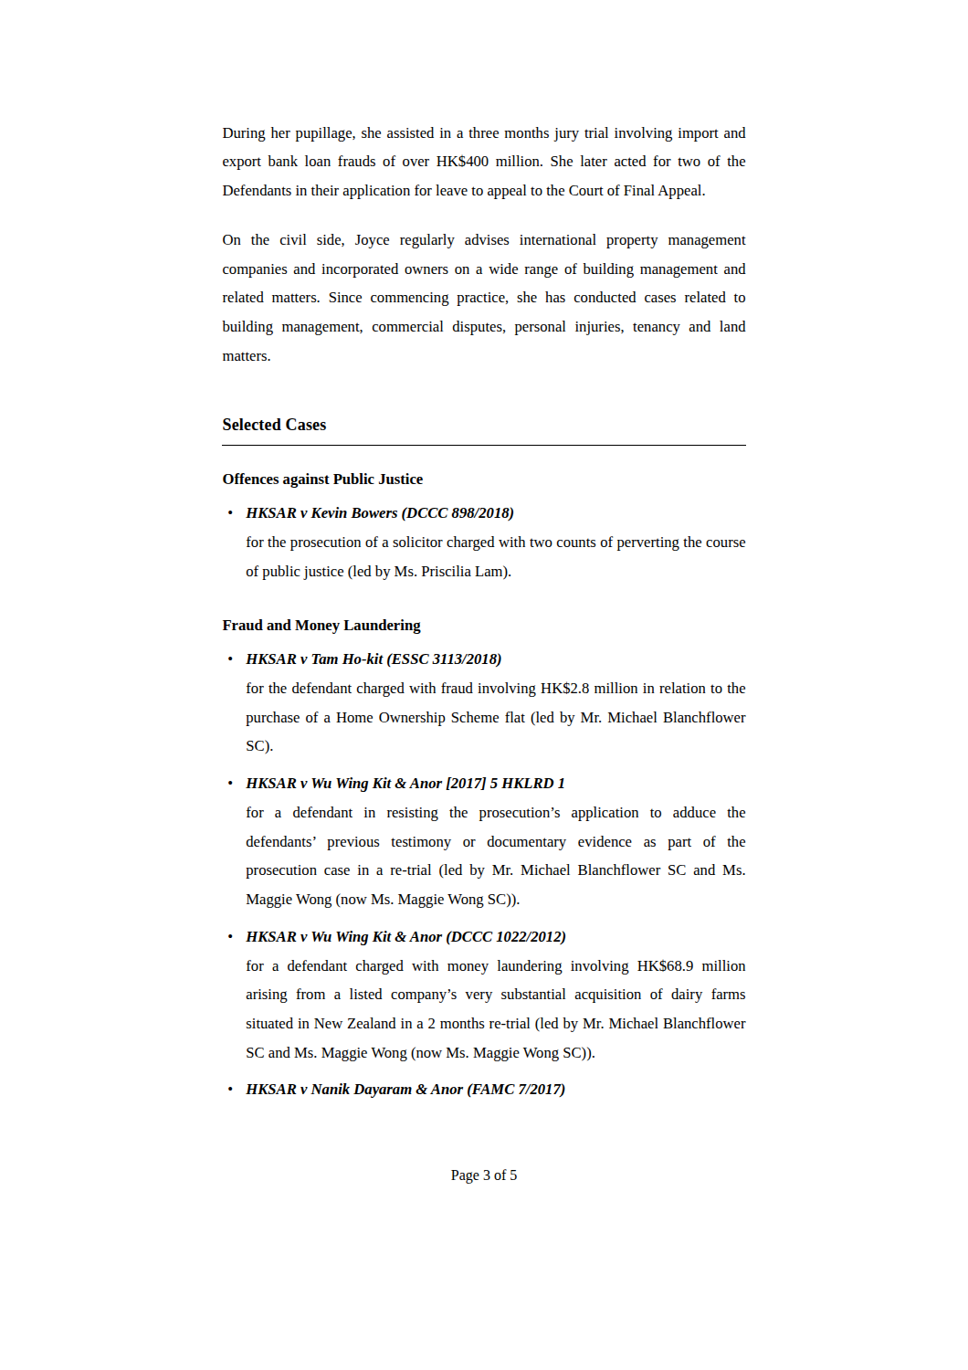During her pupillage, she assisted in a three months jury trial involving import and export bank loan frauds of over HK$400 million. She later acted for two of the Defendants in their application for leave to appeal to the Court of Final Appeal.
On the civil side, Joyce regularly advises international property management companies and incorporated owners on a wide range of building management and related matters. Since commencing practice, she has conducted cases related to building management, commercial disputes, personal injuries, tenancy and land matters.
Selected Cases
Offences against Public Justice
HKSAR v Kevin Bowers (DCCC 898/2018) for the prosecution of a solicitor charged with two counts of perverting the course of public justice (led by Ms. Priscilia Lam).
Fraud and Money Laundering
HKSAR v Tam Ho-kit (ESSC 3113/2018) for the defendant charged with fraud involving HK$2.8 million in relation to the purchase of a Home Ownership Scheme flat (led by Mr. Michael Blanchflower SC).
HKSAR v Wu Wing Kit & Anor [2017] 5 HKLRD 1 for a defendant in resisting the prosecution’s application to adduce the defendants’ previous testimony or documentary evidence as part of the prosecution case in a re-trial (led by Mr. Michael Blanchflower SC and Ms. Maggie Wong (now Ms. Maggie Wong SC)).
HKSAR v Wu Wing Kit & Anor (DCCC 1022/2012) for a defendant charged with money laundering involving HK$68.9 million arising from a listed company’s very substantial acquisition of dairy farms situated in New Zealand in a 2 months re-trial (led by Mr. Michael Blanchflower SC and Ms. Maggie Wong (now Ms. Maggie Wong SC)).
HKSAR v Nanik Dayaram & Anor (FAMC 7/2017)
Page 3 of 5